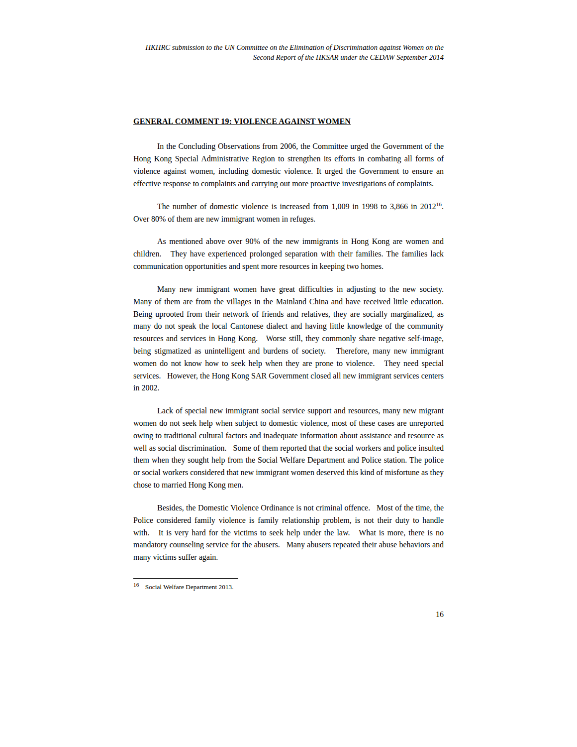HKHRC submission to the UN Committee on the Elimination of Discrimination against Women on the Second Report of the HKSAR under the CEDAW September 2014
GENERAL COMMENT 19: VIOLENCE AGAINST WOMEN
In the Concluding Observations from 2006, the Committee urged the Government of the Hong Kong Special Administrative Region to strengthen its efforts in combating all forms of violence against women, including domestic violence. It urged the Government to ensure an effective response to complaints and carrying out more proactive investigations of complaints.
The number of domestic violence is increased from 1,009 in 1998 to 3,866 in 201216. Over 80% of them are new immigrant women in refuges.
As mentioned above over 90% of the new immigrants in Hong Kong are women and children. They have experienced prolonged separation with their families. The families lack communication opportunities and spent more resources in keeping two homes.
Many new immigrant women have great difficulties in adjusting to the new society. Many of them are from the villages in the Mainland China and have received little education. Being uprooted from their network of friends and relatives, they are socially marginalized, as many do not speak the local Cantonese dialect and having little knowledge of the community resources and services in Hong Kong. Worse still, they commonly share negative self-image, being stigmatized as unintelligent and burdens of society. Therefore, many new immigrant women do not know how to seek help when they are prone to violence. They need special services. However, the Hong Kong SAR Government closed all new immigrant services centers in 2002.
Lack of special new immigrant social service support and resources, many new migrant women do not seek help when subject to domestic violence, most of these cases are unreported owing to traditional cultural factors and inadequate information about assistance and resource as well as social discrimination. Some of them reported that the social workers and police insulted them when they sought help from the Social Welfare Department and Police station. The police or social workers considered that new immigrant women deserved this kind of misfortune as they chose to married Hong Kong men.
Besides, the Domestic Violence Ordinance is not criminal offence. Most of the time, the Police considered family violence is family relationship problem, is not their duty to handle with. It is very hard for the victims to seek help under the law. What is more, there is no mandatory counseling service for the abusers. Many abusers repeated their abuse behaviors and many victims suffer again.
16 Social Welfare Department 2013.
16